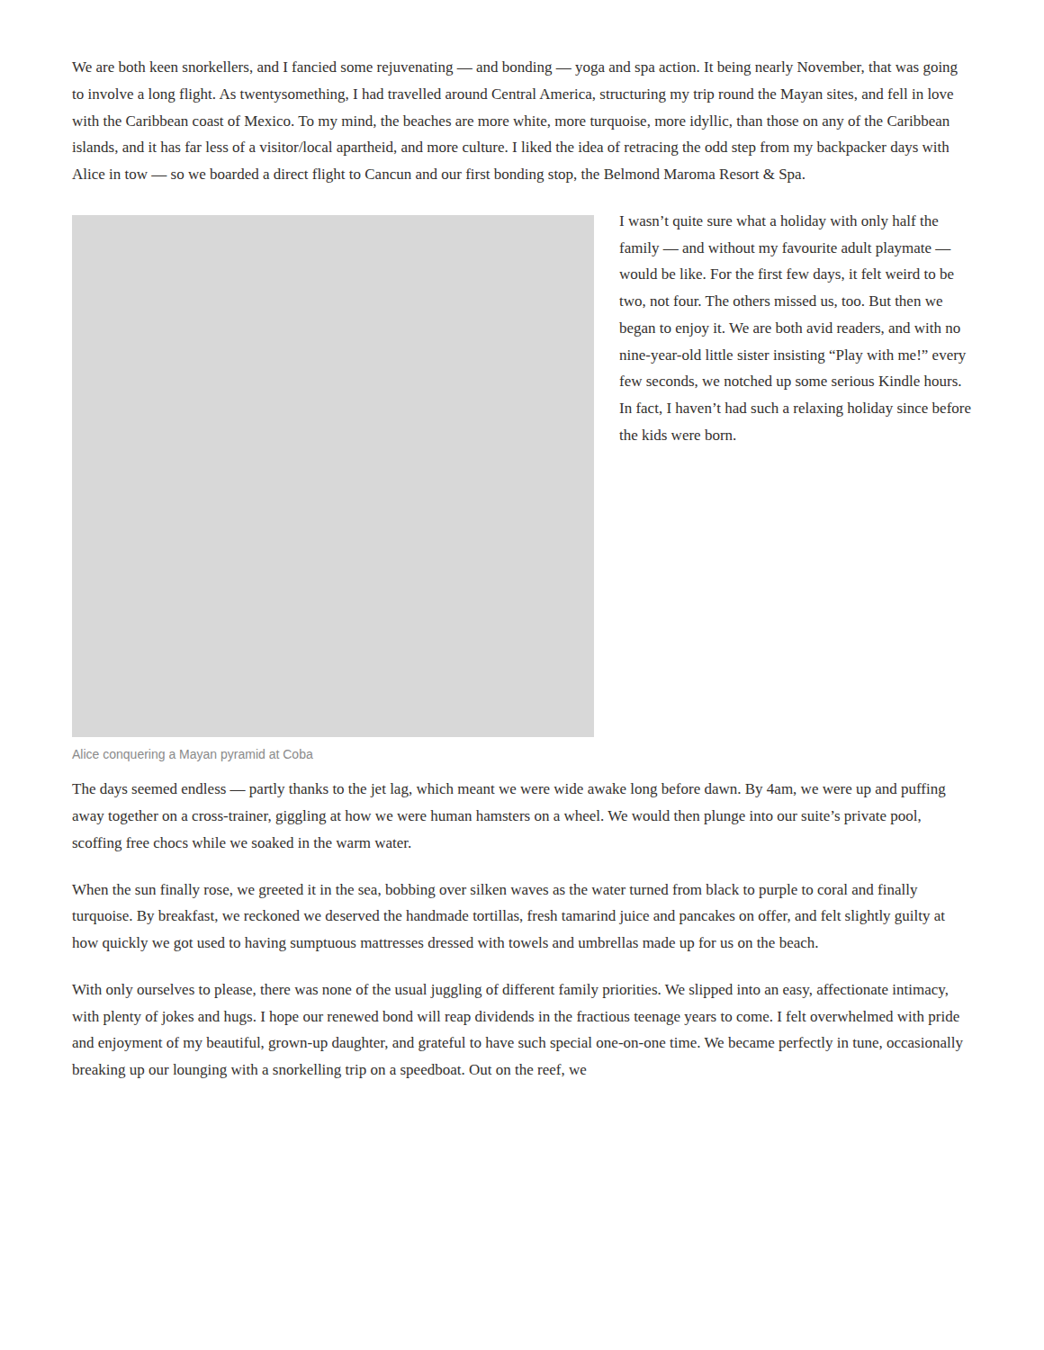We are both keen snorkellers, and I fancied some rejuvenating — and bonding — yoga and spa action. It being nearly November, that was going to involve a long flight. As twentysomething, I had travelled around Central America, structuring my trip round the Mayan sites, and fell in love with the Caribbean coast of Mexico. To my mind, the beaches are more white, more turquoise, more idyllic, than those on any of the Caribbean islands, and it has far less of a visitor/local apartheid, and more culture. I liked the idea of retracing the odd step from my backpacker days with Alice in tow — so we boarded a direct flight to Cancun and our first bonding stop, the Belmond Maroma Resort & Spa.
Alice conquering a Mayan pyramid at Coba
I wasn’t quite sure what a holiday with only half the family — and without my favourite adult playmate — would be like. For the first few days, it felt weird to be two, not four. The others missed us, too. But then we began to enjoy it. We are both avid readers, and with no nine-year-old little sister insisting “Play with me!” every few seconds, we notched up some serious Kindle hours. In fact, I haven’t had such a relaxing holiday since before the kids were born.
The days seemed endless — partly thanks to the jet lag, which meant we were wide awake long before dawn. By 4am, we were up and puffing away together on a cross-trainer, giggling at how we were human hamsters on a wheel. We would then plunge into our suite’s private pool, scoffing free chocs while we soaked in the warm water.
When the sun finally rose, we greeted it in the sea, bobbing over silken waves as the water turned from black to purple to coral and finally turquoise. By breakfast, we reckoned we deserved the handmade tortillas, fresh tamarind juice and pancakes on offer, and felt slightly guilty at how quickly we got used to having sumptuous mattresses dressed with towels and umbrellas made up for us on the beach.
With only ourselves to please, there was none of the usual juggling of different family priorities. We slipped into an easy, affectionate intimacy, with plenty of jokes and hugs. I hope our renewed bond will reap dividends in the fractious teenage years to come. I felt overwhelmed with pride and enjoyment of my beautiful, grown-up daughter, and grateful to have such special one-on-one time. We became perfectly in tune, occasionally breaking up our lounging with a snorkelling trip on a speedboat. Out on the reef, we